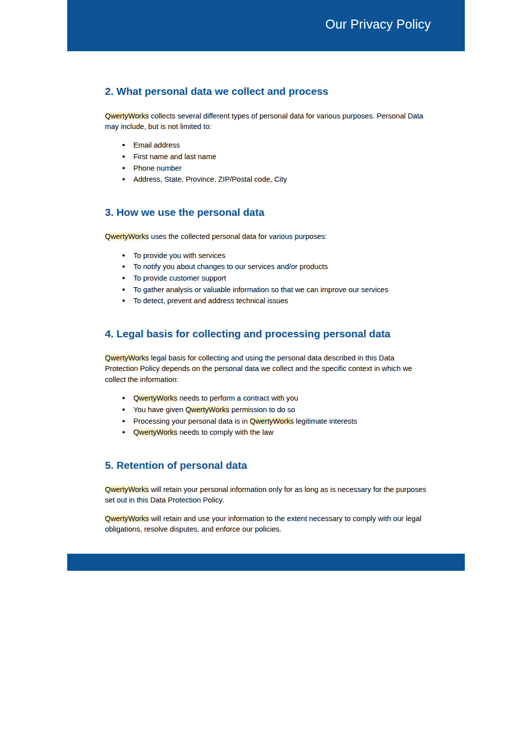Our Privacy Policy
2. What personal data we collect and process
QwertyWorks collects several different types of personal data for various purposes. Personal Data may include, but is not limited to:
Email address
First name and last name
Phone number
Address, State, Province, ZIP/Postal code, City
3. How we use the personal data
QwertyWorks uses the collected personal data for various purposes:
To provide you with services
To notify you about changes to our services and/or products
To provide customer support
To gather analysis or valuable information so that we can improve our services
To detect, prevent and address technical issues
4. Legal basis for collecting and processing personal data
QwertyWorks legal basis for collecting and using the personal data described in this Data Protection Policy depends on the personal data we collect and the specific context in which we collect the information:
QwertyWorks needs to perform a contract with you
You have given QwertyWorks permission to do so
Processing your personal data is in QwertyWorks legitimate interests
QwertyWorks needs to comply with the law
5. Retention of personal data
QwertyWorks will retain your personal information only for as long as is necessary for the purposes set out in this Data Protection Policy.
QwertyWorks will retain and use your information to the extent necessary to comply with our legal obligations, resolve disputes, and enforce our policies.